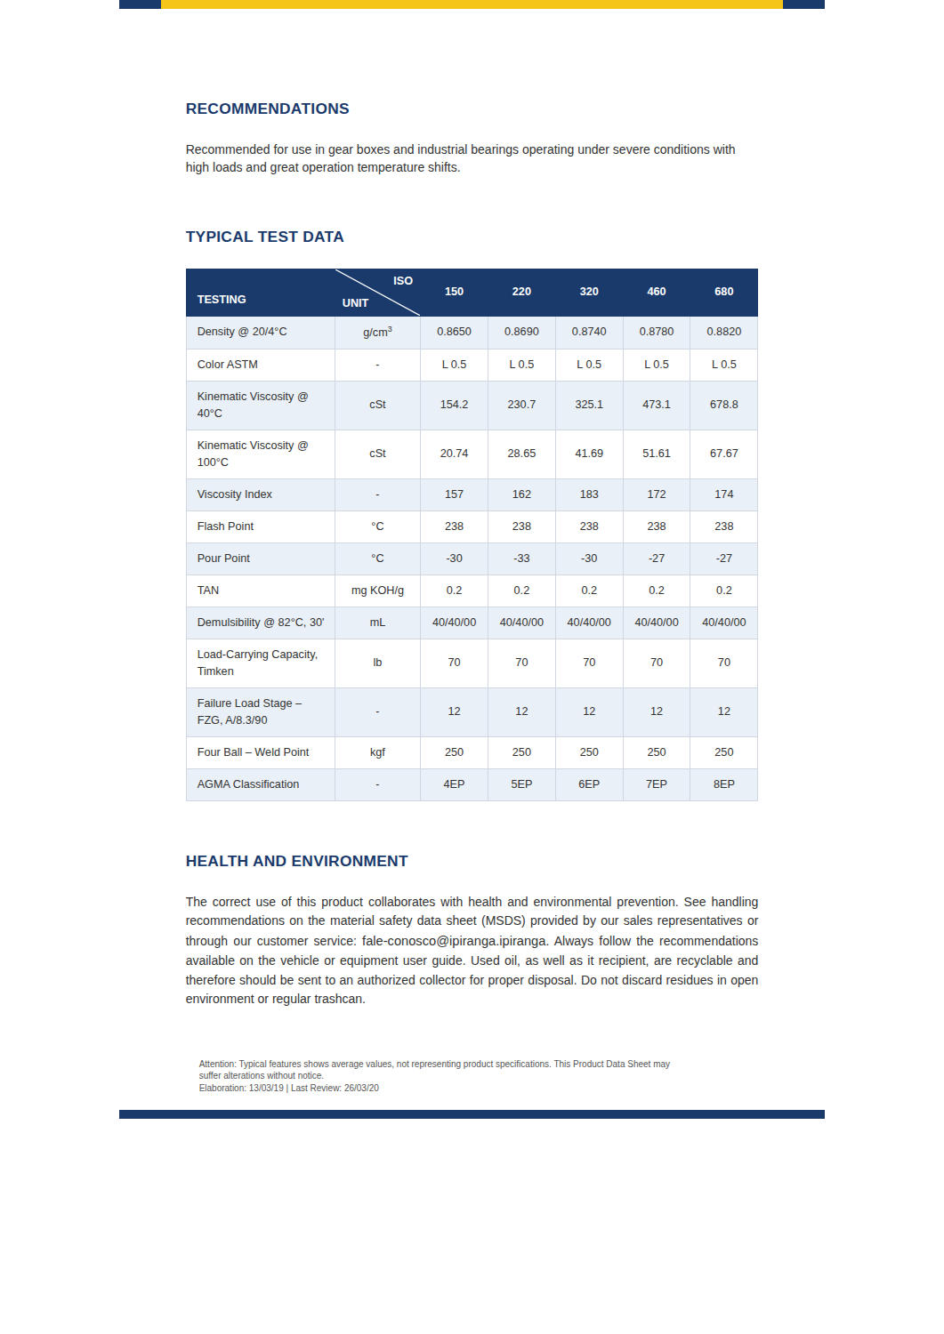RECOMMENDATIONS
Recommended for use in gear boxes and industrial bearings operating under severe conditions with high loads and great operation temperature shifts.
TYPICAL TEST DATA
| TESTING | ISO UNIT | 150 | 220 | 320 | 460 | 680 |
| --- | --- | --- | --- | --- | --- | --- |
| Density @ 20/4°C | g/cm 3 | 0.8650 | 0.8690 | 0.8740 | 0.8780 | 0.8820 |
| Color ASTM | - | L 0.5 | L 0.5 | L 0.5 | L 0.5 | L 0.5 |
| Kinematic Viscosity @ 40°C | cSt | 154.2 | 230.7 | 325.1 | 473.1 | 678.8 |
| Kinematic Viscosity @ 100°C | cSt | 20.74 | 28.65 | 41.69 | 51.61 | 67.67 |
| Viscosity Index | - | 157 | 162 | 183 | 172 | 174 |
| Flash Point | °C | 238 | 238 | 238 | 238 | 238 |
| Pour Point | °C | -30 | -33 | -30 | -27 | -27 |
| TAN | mg KOH/g | 0.2 | 0.2 | 0.2 | 0.2 | 0.2 |
| Demulsibility @ 82°C, 30' | mL | 40/40/00 | 40/40/00 | 40/40/00 | 40/40/00 | 40/40/00 |
| Load-Carrying Capacity, Timken | lb | 70 | 70 | 70 | 70 | 70 |
| Failure Load Stage – FZG, A/8.3/90 | - | 12 | 12 | 12 | 12 | 12 |
| Four Ball – Weld Point | kgf | 250 | 250 | 250 | 250 | 250 |
| AGMA Classification | - | 4EP | 5EP | 6EP | 7EP | 8EP |
HEALTH AND ENVIRONMENT
The correct use of this product collaborates with health and environmental prevention. See handling recommendations on the material safety data sheet (MSDS) provided by our sales representatives or through our customer service: fale-conosco@ipiranga.ipiranga. Always follow the recommendations available on the vehicle or equipment user guide. Used oil, as well as it recipient, are recyclable and therefore should be sent to an authorized collector for proper disposal. Do not discard residues in open environment or regular trashcan.
Attention: Typical features shows average values, not representing product specifications. This Product Data Sheet may
suffer alterations without notice.
Elaboration: 13/03/19 | Last Review: 26/03/20